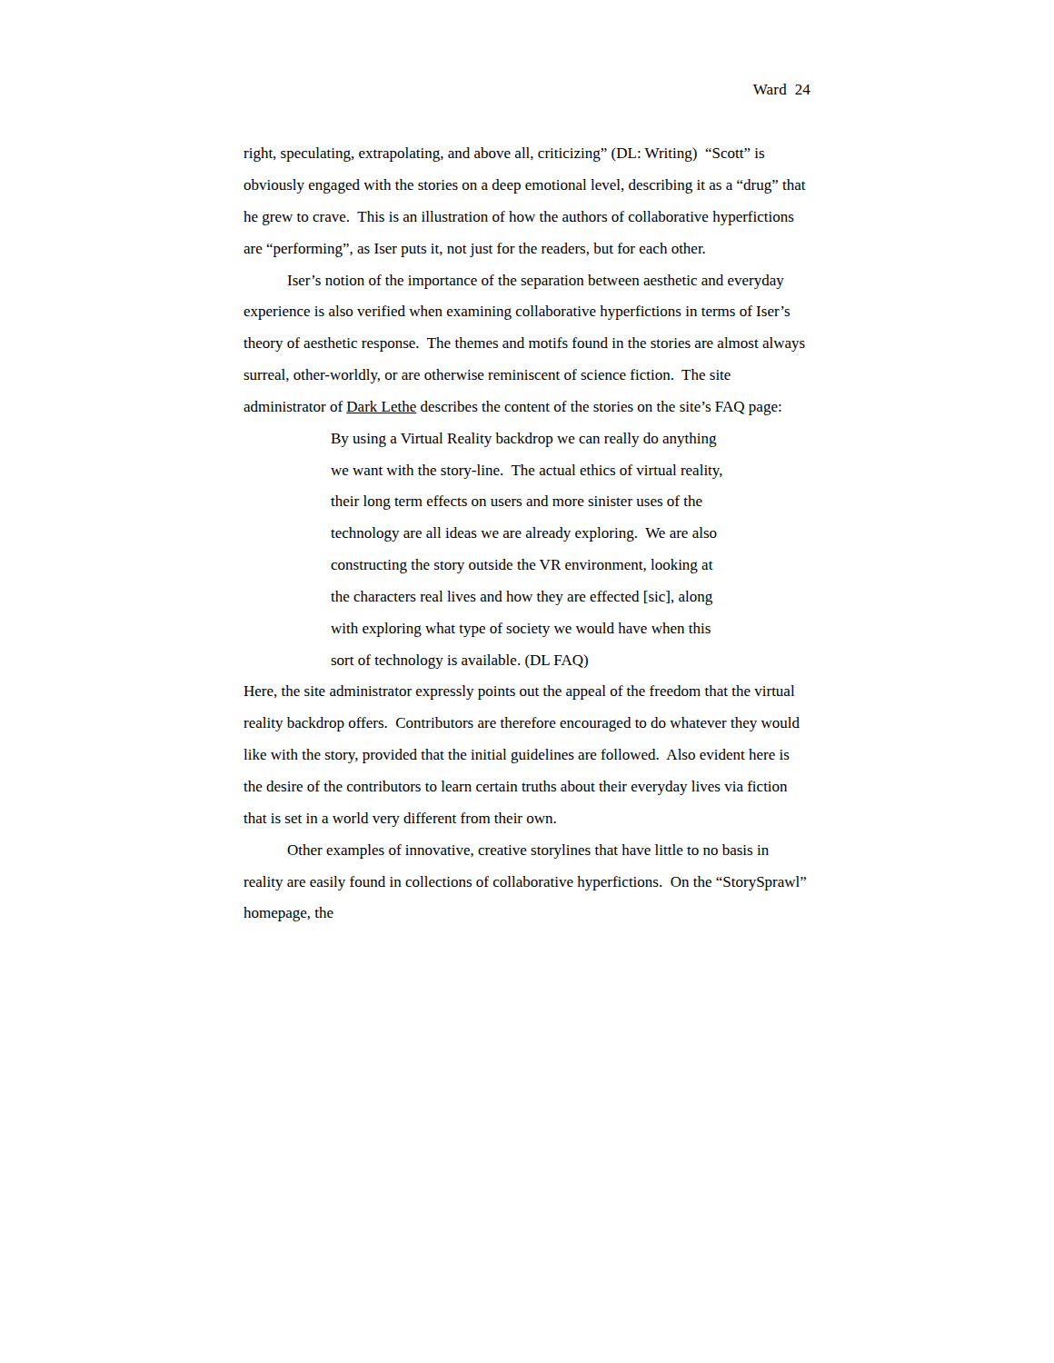Ward 24
right, speculating, extrapolating, and above all, criticizing” (DL: Writing) “Scott” is obviously engaged with the stories on a deep emotional level, describing it as a “drug” that he grew to crave. This is an illustration of how the authors of collaborative hyperfictions are “performing”, as Iser puts it, not just for the readers, but for each other.
Iser’s notion of the importance of the separation between aesthetic and everyday experience is also verified when examining collaborative hyperfictions in terms of Iser’s theory of aesthetic response. The themes and motifs found in the stories are almost always surreal, other-worldly, or are otherwise reminiscent of science fiction. The site administrator of Dark Lethe describes the content of the stories on the site’s FAQ page:
By using a Virtual Reality backdrop we can really do anything we want with the story-line. The actual ethics of virtual reality, their long term effects on users and more sinister uses of the technology are all ideas we are already exploring. We are also constructing the story outside the VR environment, looking at the characters real lives and how they are effected [sic], along with exploring what type of society we would have when this sort of technology is available. (DL FAQ)
Here, the site administrator expressly points out the appeal of the freedom that the virtual reality backdrop offers. Contributors are therefore encouraged to do whatever they would like with the story, provided that the initial guidelines are followed. Also evident here is the desire of the contributors to learn certain truths about their everyday lives via fiction that is set in a world very different from their own.
Other examples of innovative, creative storylines that have little to no basis in reality are easily found in collections of collaborative hyperfictions. On the “StorySprawl” homepage, the